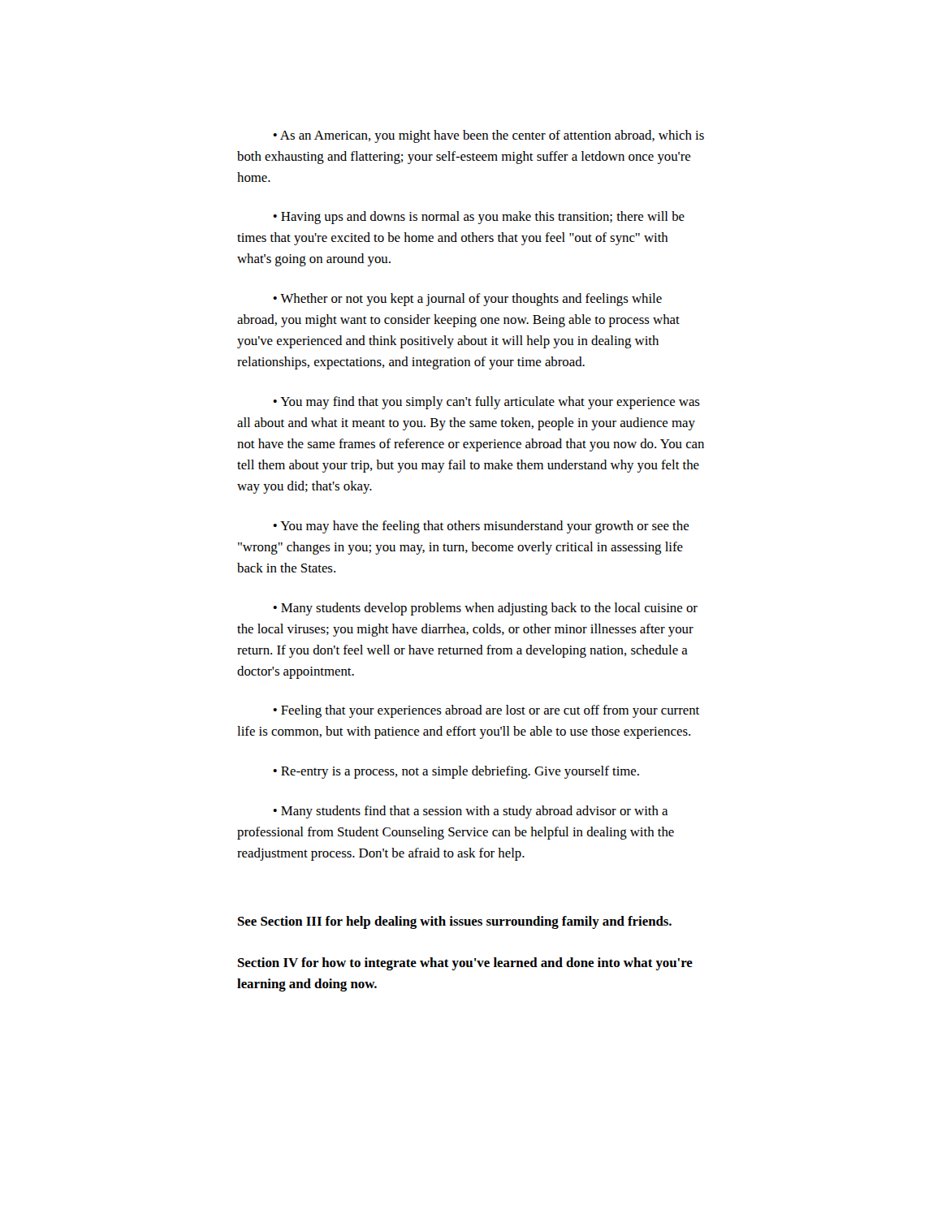• As an American, you might have been the center of attention abroad, which is both exhausting and flattering; your self-esteem might suffer a letdown once you're home.
• Having ups and downs is normal as you make this transition; there will be times that you're excited to be home and others that you feel "out of sync" with what's going on around you.
• Whether or not you kept a journal of your thoughts and feelings while abroad, you might want to consider keeping one now. Being able to process what you've experienced and think positively about it will help you in dealing with relationships, expectations, and integration of your time abroad.
• You may find that you simply can't fully articulate what your experience was all about and what it meant to you. By the same token, people in your audience may not have the same frames of reference or experience abroad that you now do. You can tell them about your trip, but you may fail to make them understand why you felt the way you did; that's okay.
• You may have the feeling that others misunderstand your growth or see the "wrong" changes in you; you may, in turn, become overly critical in assessing life back in the States.
• Many students develop problems when adjusting back to the local cuisine or the local viruses; you might have diarrhea, colds, or other minor illnesses after your return. If you don't feel well or have returned from a developing nation, schedule a doctor's appointment.
• Feeling that your experiences abroad are lost or are cut off from your current life is common, but with patience and effort you'll be able to use those experiences.
• Re-entry is a process, not a simple debriefing. Give yourself time.
• Many students find that a session with a study abroad advisor or with a professional from Student Counseling Service can be helpful in dealing with the readjustment process. Don't be afraid to ask for help.
See Section III for help dealing with issues surrounding family and friends.
Section IV for how to integrate what you've learned and done into what you're learning and doing now.